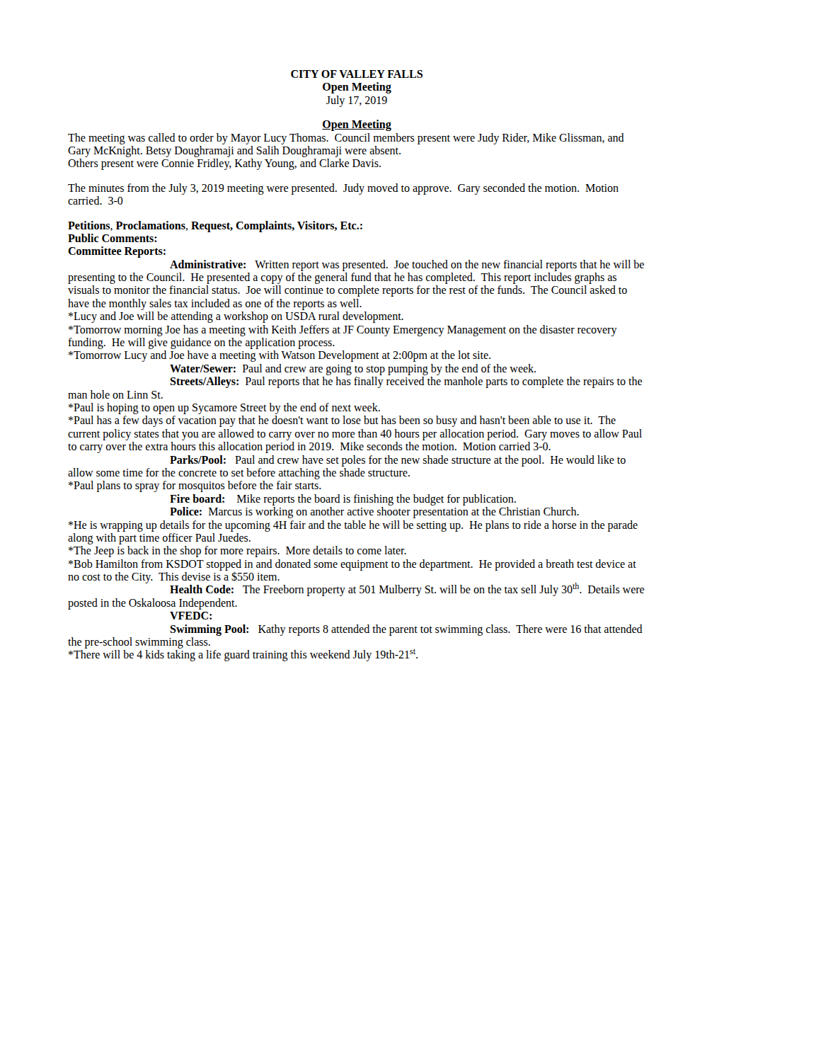CITY OF VALLEY FALLS
Open Meeting
July 17, 2019
Open Meeting
The meeting was called to order by Mayor Lucy Thomas. Council members present were Judy Rider, Mike Glissman, and Gary McKnight. Betsy Doughramaji and Salih Doughramaji were absent.
Others present were Connie Fridley, Kathy Young, and Clarke Davis.
The minutes from the July 3, 2019 meeting were presented. Judy moved to approve. Gary seconded the motion. Motion carried. 3-0
Petitions, Proclamations, Request, Complaints, Visitors, Etc.:
Public Comments:
Committee Reports:
Administrative: Written report was presented. Joe touched on the new financial reports that he will be presenting to the Council. He presented a copy of the general fund that he has completed. This report includes graphs as visuals to monitor the financial status. Joe will continue to complete reports for the rest of the funds. The Council asked to have the monthly sales tax included as one of the reports as well.
*Lucy and Joe will be attending a workshop on USDA rural development.
*Tomorrow morning Joe has a meeting with Keith Jeffers at JF County Emergency Management on the disaster recovery funding. He will give guidance on the application process.
*Tomorrow Lucy and Joe have a meeting with Watson Development at 2:00pm at the lot site.
Water/Sewer: Paul and crew are going to stop pumping by the end of the week.
Streets/Alleys: Paul reports that he has finally received the manhole parts to complete the repairs to the man hole on Linn St.
*Paul is hoping to open up Sycamore Street by the end of next week.
*Paul has a few days of vacation pay that he doesn't want to lose but has been so busy and hasn't been able to use it. The current policy states that you are allowed to carry over no more than 40 hours per allocation period. Gary moves to allow Paul to carry over the extra hours this allocation period in 2019. Mike seconds the motion. Motion carried 3-0.
Parks/Pool: Paul and crew have set poles for the new shade structure at the pool. He would like to allow some time for the concrete to set before attaching the shade structure.
*Paul plans to spray for mosquitos before the fair starts.
Fire board: Mike reports the board is finishing the budget for publication.
Police: Marcus is working on another active shooter presentation at the Christian Church.
*He is wrapping up details for the upcoming 4H fair and the table he will be setting up. He plans to ride a horse in the parade along with part time officer Paul Juedes.
*The Jeep is back in the shop for more repairs. More details to come later.
*Bob Hamilton from KSDOT stopped in and donated some equipment to the department. He provided a breath test device at no cost to the City. This devise is a $550 item.
Health Code: The Freeborn property at 501 Mulberry St. will be on the tax sell July 30th. Details were posted in the Oskaloosa Independent.
VFEDC:
Swimming Pool: Kathy reports 8 attended the parent tot swimming class. There were 16 that attended the pre-school swimming class.
*There will be 4 kids taking a life guard training this weekend July 19th-21st.